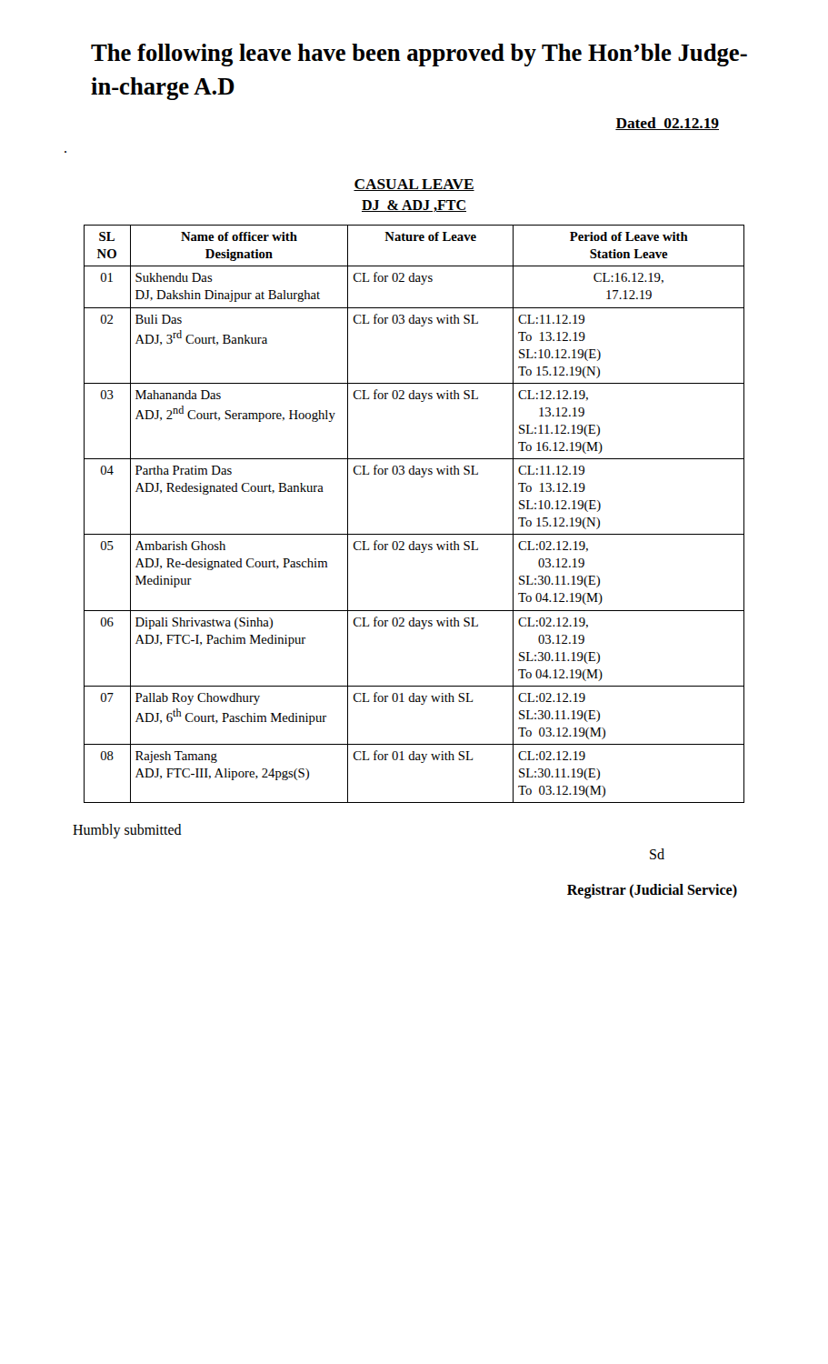The following leave have been approved by The Hon’ble Judge-in-charge A.D
Dated 02.12.19
.
CASUAL LEAVE
DJ & ADJ ,FTC
| SL NO | Name of officer with Designation | Nature of Leave | Period of Leave with Station Leave |
| --- | --- | --- | --- |
| 01 | Sukhendu Das DJ, Dakshin Dinajpur at Balurghat | CL for 02 days | CL:16.12.19, 17.12.19 |
| 02 | Buli Das ADJ, 3 rd Court, Bankura | CL for 03 days with SL | CL:11.12.19 To 13.12.19 SL:10.12.19(E) To 15.12.19(N) |
| 03 | Mahananda Das ADJ, 2 nd Court, Serampore, Hooghly | CL for 02 days with SL | CL:12.12.19, 13.12.19 SL:11.12.19(E) To 16.12.19(M) |
| 04 | Partha Pratim Das ADJ, Redesignated Court, Bankura | CL for 03 days with SL | CL:11.12.19 To 13.12.19 SL:10.12.19(E) To 15.12.19(N) |
| 05 | Ambarish Ghosh ADJ, Re-designated Court, Paschim Medinipur | CL for 02 days with SL | CL:02.12.19, 03.12.19 SL:30.11.19(E) To 04.12.19(M) |
| 06 | Dipali Shrivastwa (Sinha) ADJ, FTC-I, Pachim Medinipur | CL for 02 days with SL | CL:02.12.19, 03.12.19 SL:30.11.19(E) To 04.12.19(M) |
| 07 | Pallab Roy Chowdhury ADJ, 6 th Court, Paschim Medinipur | CL for 01 day with SL | CL:02.12.19 SL:30.11.19(E) To 03.12.19(M) |
| 08 | Rajesh Tamang ADJ, FTC-III, Alipore, 24pgs(S) | CL for 01 day with SL | CL:02.12.19 SL:30.11.19(E) To 03.12.19(M) |
Humbly submitted
Sd
Registrar (Judicial Service)